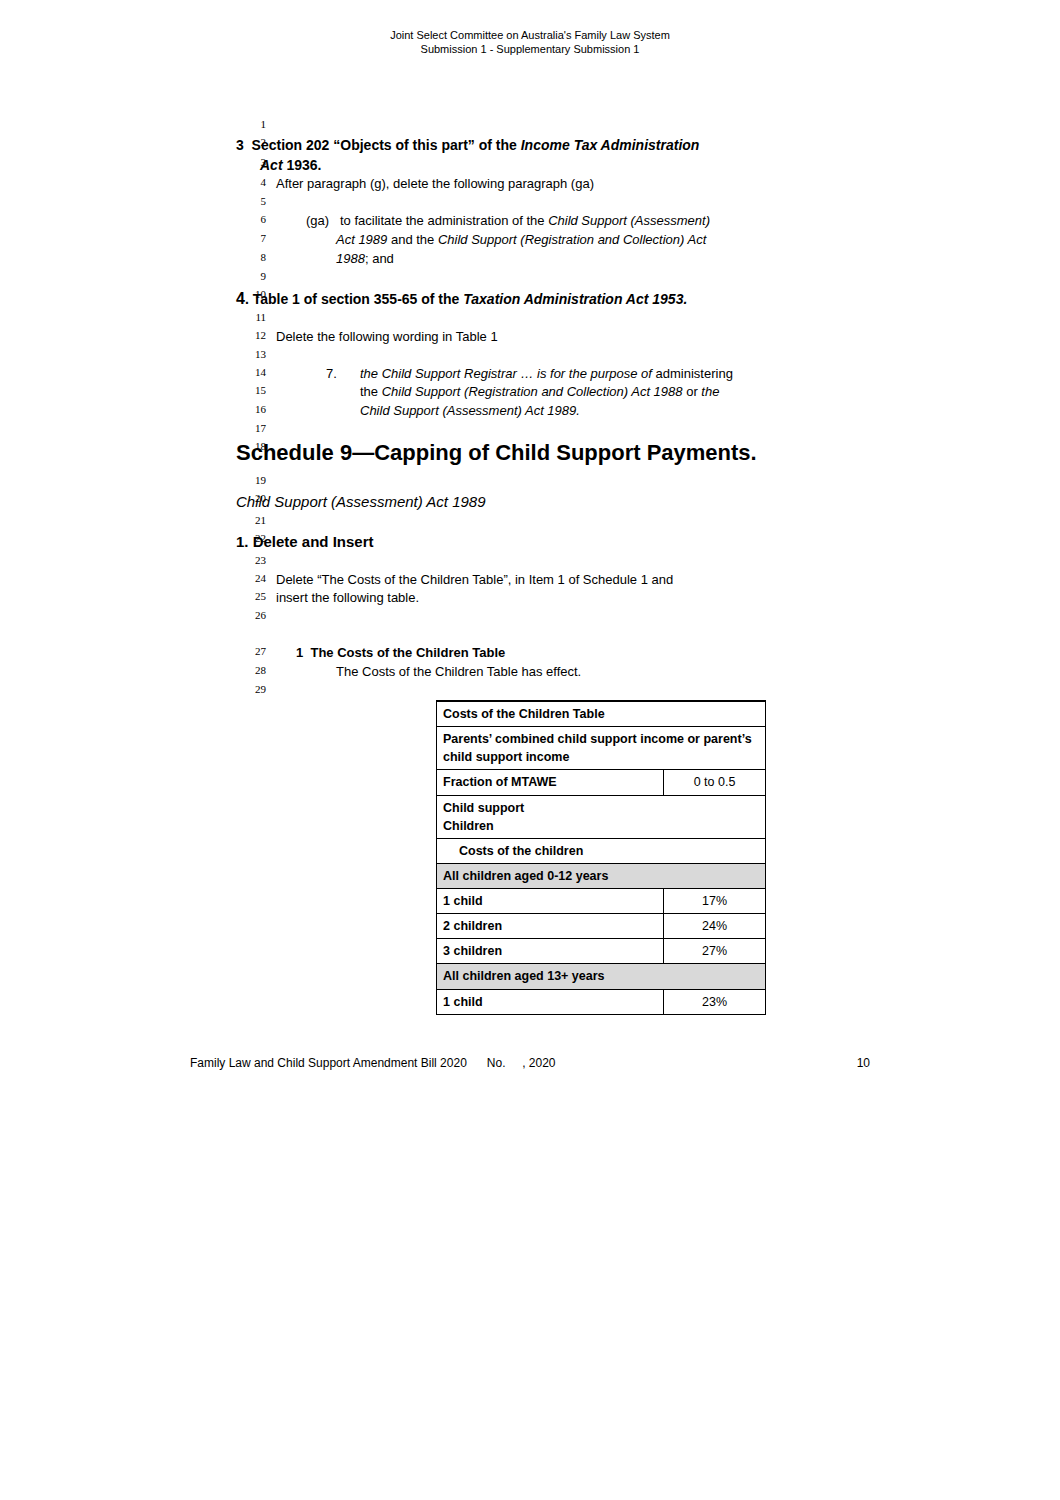Joint Select Committee on Australia's Family Law System
Submission 1 - Supplementary Submission 1
1
2
3 Section 202 “Objects of this part” of the Income Tax Administration
3
Act 1936.
4
After paragraph (g), delete the following paragraph (ga)
5
6
(ga) to facilitate the administration of the Child Support (Assessment)
7
Act 1989 and the Child Support (Registration and Collection) Act
8
1988; and
9
10
4. Table 1 of section 355-65 of the Taxation Administration Act 1953.
11
12
Delete the following wording in Table 1
13
14
7. the Child Support Registrar … is for the purpose of administering
15
the Child Support (Registration and Collection) Act 1988 or the
16
Child Support (Assessment) Act 1989.
17
18
Schedule 9—Capping of Child Support Payments.
19
20
Child Support (Assessment) Act 1989
21
22
1. Delete and Insert
23
24
Delete “The Costs of the Children Table”, in Item 1 of Schedule 1 and
25
insert the following table.
26
27
1 The Costs of the Children Table
28
The Costs of the Children Table has effect.
29
| Costs of the Children Table |
| Parents’ combined child support income or parent’s child support income |
| Fraction of MTAWE | 0 to 0.5 |
| Child support Children |
| Costs of the children |
| All children aged 0-12 years |
| 1 child | 17% |
| 2 children | 24% |
| 3 children | 27% |
| All children aged 13+ years |
| 1 child | 23% |
Family Law and Child Support Amendment Bill 2020 No. , 2020
10